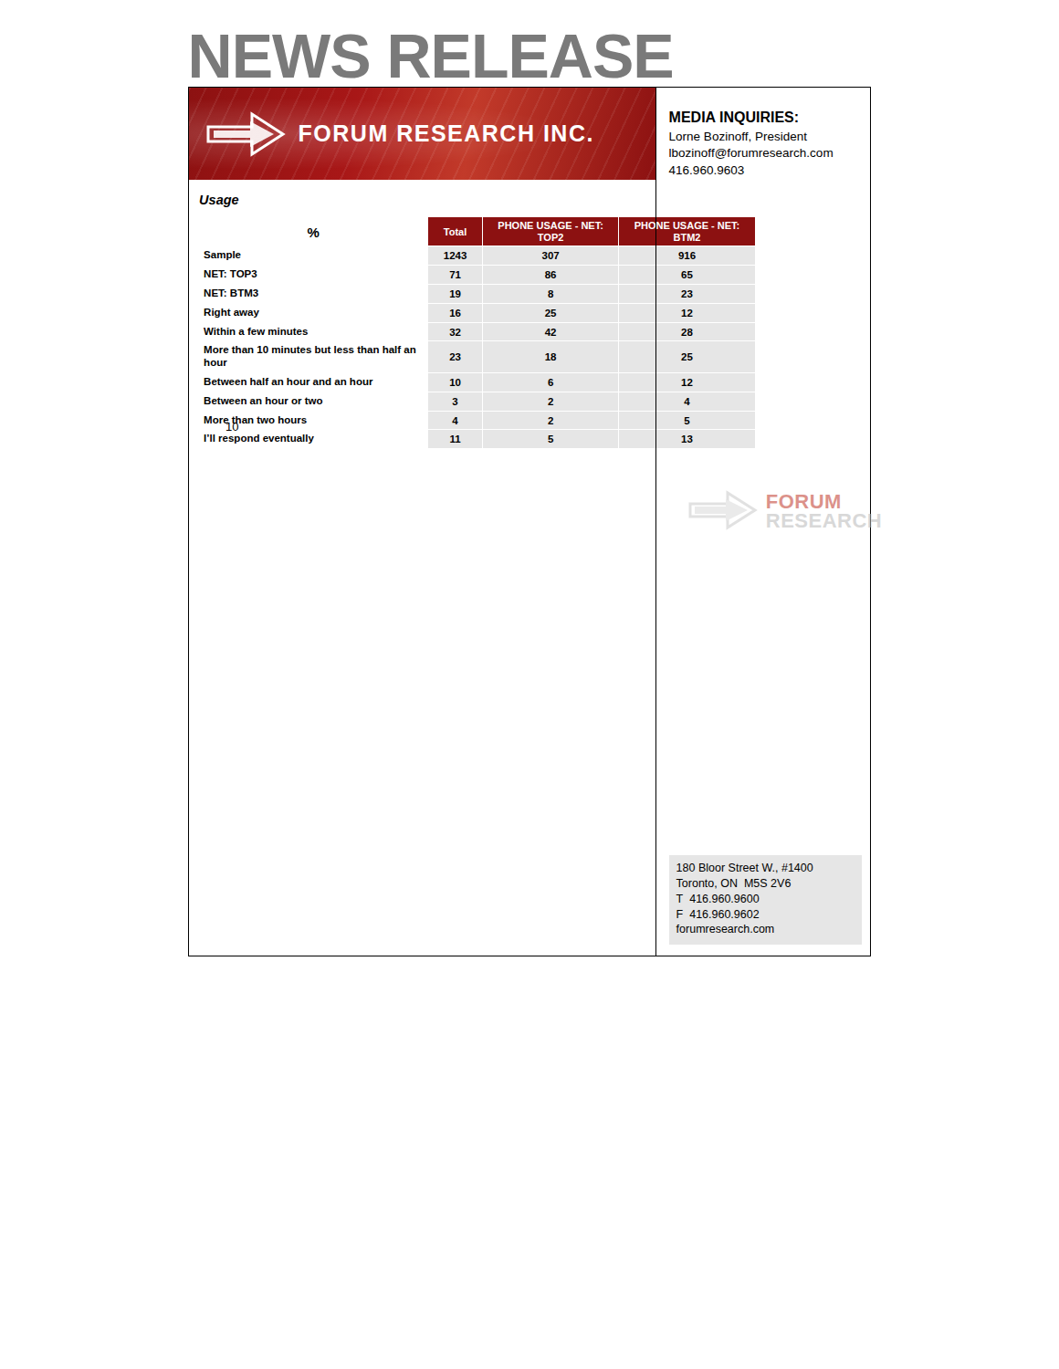NEWS RELEASE
FORUM RESEARCH INC.
Usage
| % | Total | PHONE USAGE - NET: TOP2 | PHONE USAGE - NET: BTM2 |
| --- | --- | --- | --- |
| Sample | 1243 | 307 | 916 |
| NET: TOP3 | 71 | 86 | 65 |
| NET: BTM3 | 19 | 8 | 23 |
| Right away | 16 | 25 | 12 |
| Within a few minutes | 32 | 42 | 28 |
| More than 10 minutes but less than half an hour | 23 | 18 | 25 |
| Between half an hour and an hour | 10 | 6 | 12 |
| Between an hour or two | 3 | 2 | 4 |
| More than two hours | 4 | 2 | 5 |
| I’ll respond eventually | 11 | 5 | 13 |
10
MEDIA INQUIRIES:
Lorne Bozinoff, President
lbozinoff@forumresearch.com
416.960.9603
FORUM
RESEARCH
180 Bloor Street W., #1400
Toronto, ON M5S 2V6
T 416.960.9600
F 416.960.9602
forumresearch.com